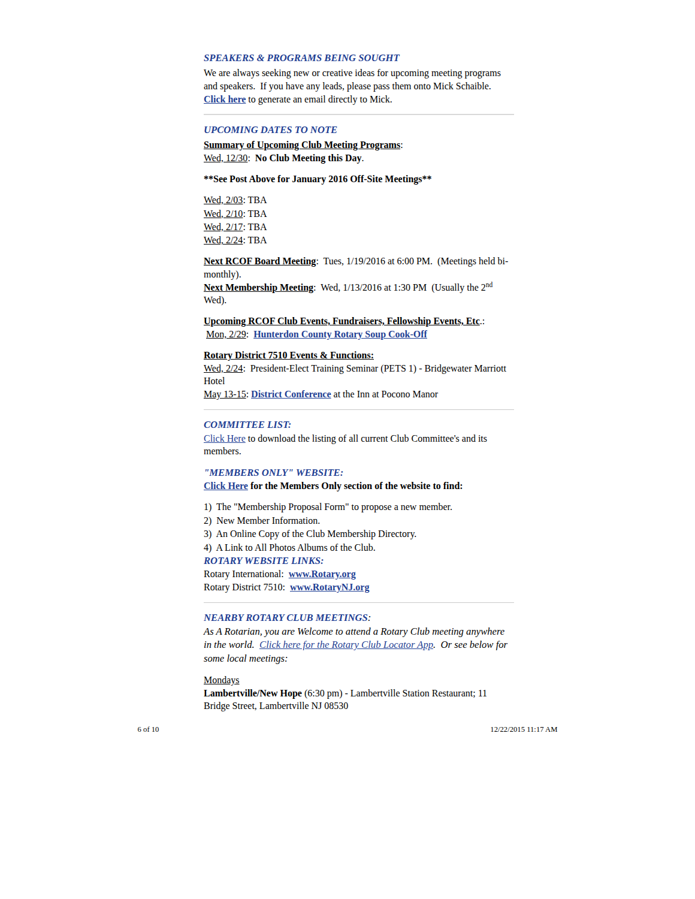SPEAKERS & PROGRAMS BEING SOUGHT
We are always seeking new or creative ideas for upcoming meeting programs and speakers. If you have any leads, please pass them onto Mick Schaible. Click here to generate an email directly to Mick.
UPCOMING DATES TO NOTE
Summary of Upcoming Club Meeting Programs:
Wed, 12/30: No Club Meeting this Day.
**See Post Above for January 2016 Off-Site Meetings**
Wed, 2/03: TBA
Wed, 2/10: TBA
Wed, 2/17: TBA
Wed, 2/24: TBA
Next RCOF Board Meeting: Tues, 1/19/2016 at 6:00 PM. (Meetings held bi-monthly).
Next Membership Meeting: Wed, 1/13/2016 at 1:30 PM (Usually the 2nd Wed).
Upcoming RCOF Club Events, Fundraisers, Fellowship Events, Etc.:
Mon, 2/29: Hunterdon County Rotary Soup Cook-Off
Rotary District 7510 Events & Functions:
Wed, 2/24: President-Elect Training Seminar (PETS 1) - Bridgewater Marriott Hotel
May 13-15: District Conference at the Inn at Pocono Manor
COMMITTEE LIST:
Click Here to download the listing of all current Club Committee's and its members.
"MEMBERS ONLY" WEBSITE:
Click Here for the Members Only section of the website to find:
1) The "Membership Proposal Form" to propose a new member.
2) New Member Information.
3) An Online Copy of the Club Membership Directory.
4) A Link to All Photos Albums of the Club.
ROTARY WEBSITE LINKS:
Rotary International: www.Rotary.org
Rotary District 7510: www.RotaryNJ.org
NEARBY ROTARY CLUB MEETINGS:
As A Rotarian, you are Welcome to attend a Rotary Club meeting anywhere in the world. Click here for the Rotary Club Locator App. Or see below for some local meetings:
Mondays
Lambertville/New Hope (6:30 pm) - Lambertville Station Restaurant; 11 Bridge Street, Lambertville NJ 08530
6 of 10
12/22/2015 11:17 AM